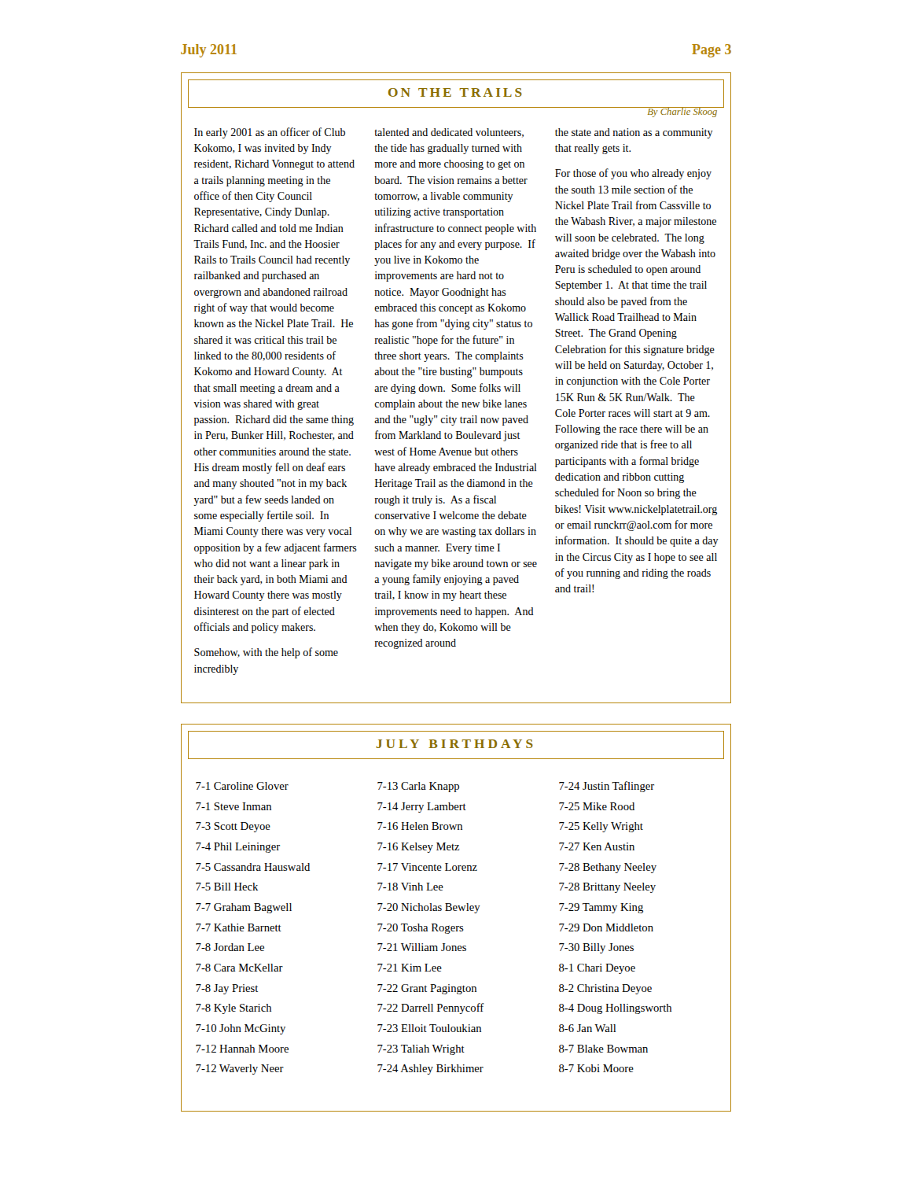July 2011 Page 3
On the Trails
By Charlie Skoog
In early 2001 as an officer of Club Kokomo, I was invited by Indy resident, Richard Vonnegut to attend a trails planning meeting in the office of then City Council Representative, Cindy Dunlap. Richard called and told me Indian Trails Fund, Inc. and the Hoosier Rails to Trails Council had recently railbanked and purchased an overgrown and abandoned railroad right of way that would become known as the Nickel Plate Trail. He shared it was critical this trail be linked to the 80,000 residents of Kokomo and Howard County. At that small meeting a dream and a vision was shared with great passion. Richard did the same thing in Peru, Bunker Hill, Rochester, and other communities around the state. His dream mostly fell on deaf ears and many shouted "not in my back yard" but a few seeds landed on some especially fertile soil. In Miami County there was very vocal opposition by a few adjacent farmers who did not want a linear park in their back yard, in both Miami and Howard County there was mostly disinterest on the part of elected officials and policy makers.
Somehow, with the help of some incredibly
talented and dedicated volunteers, the tide has gradually turned with more and more choosing to get on board. The vision remains a better tomorrow, a livable community utilizing active transportation infrastructure to connect people with places for any and every purpose. If you live in Kokomo the improvements are hard not to notice. Mayor Goodnight has embraced this concept as Kokomo has gone from "dying city" status to realistic "hope for the future" in three short years. The complaints about the "tire busting" bumpouts are dying down. Some folks will complain about the new bike lanes and the "ugly" city trail now paved from Markland to Boulevard just west of Home Avenue but others have already embraced the Industrial Heritage Trail as the diamond in the rough it truly is. As a fiscal conservative I welcome the debate on why we are wasting tax dollars in such a manner. Every time I navigate my bike around town or see a young family enjoying a paved trail, I know in my heart these improvements need to happen. And when they do, Kokomo will be recognized around
the state and nation as a community that really gets it.
For those of you who already enjoy the south 13 mile section of the Nickel Plate Trail from Cassville to the Wabash River, a major milestone will soon be celebrated. The long awaited bridge over the Wabash into Peru is scheduled to open around September 1. At that time the trail should also be paved from the Wallick Road Trailhead to Main Street. The Grand Opening Celebration for this signature bridge will be held on Saturday, October 1, in conjunction with the Cole Porter 15K Run & 5K Run/Walk. The Cole Porter races will start at 9 am. Following the race there will be an organized ride that is free to all participants with a formal bridge dedication and ribbon cutting scheduled for Noon so bring the bikes! Visit www.nickelplatetrail.org or email runckrr@aol.com for more information. It should be quite a day in the Circus City as I hope to see all of you running and riding the roads and trail!
July Birthdays
7-1 Caroline Glover 7-1 Steve Inman 7-3 Scott Deyoe 7-4 Phil Leininger 7-5 Cassandra Hauswald 7-5 Bill Heck 7-7 Graham Bagwell 7-7 Kathie Barnett 7-8 Jordan Lee 7-8 Cara McKellar 7-8 Jay Priest 7-8 Kyle Starich 7-10 John McGinty 7-12 Hannah Moore 7-12 Waverly Neer
7-13 Carla Knapp 7-14 Jerry Lambert 7-16 Helen Brown 7-16 Kelsey Metz 7-17 Vincente Lorenz 7-18 Vinh Lee 7-20 Nicholas Bewley 7-20 Tosha Rogers 7-21 William Jones 7-21 Kim Lee 7-22 Grant Pagington 7-22 Darrell Pennycoff 7-23 Elloit Touloukian 7-23 Taliah Wright 7-24 Ashley Birkhimer
7-24 Justin Taflinger 7-25 Mike Rood 7-25 Kelly Wright 7-27 Ken Austin 7-28 Bethany Neeley 7-28 Brittany Neeley 7-29 Tammy King 7-29 Don Middleton 7-30 Billy Jones 8-1 Chari Deyoe 8-2 Christina Deyoe 8-4 Doug Hollingsworth 8-6 Jan Wall 8-7 Blake Bowman 8-7 Kobi Moore